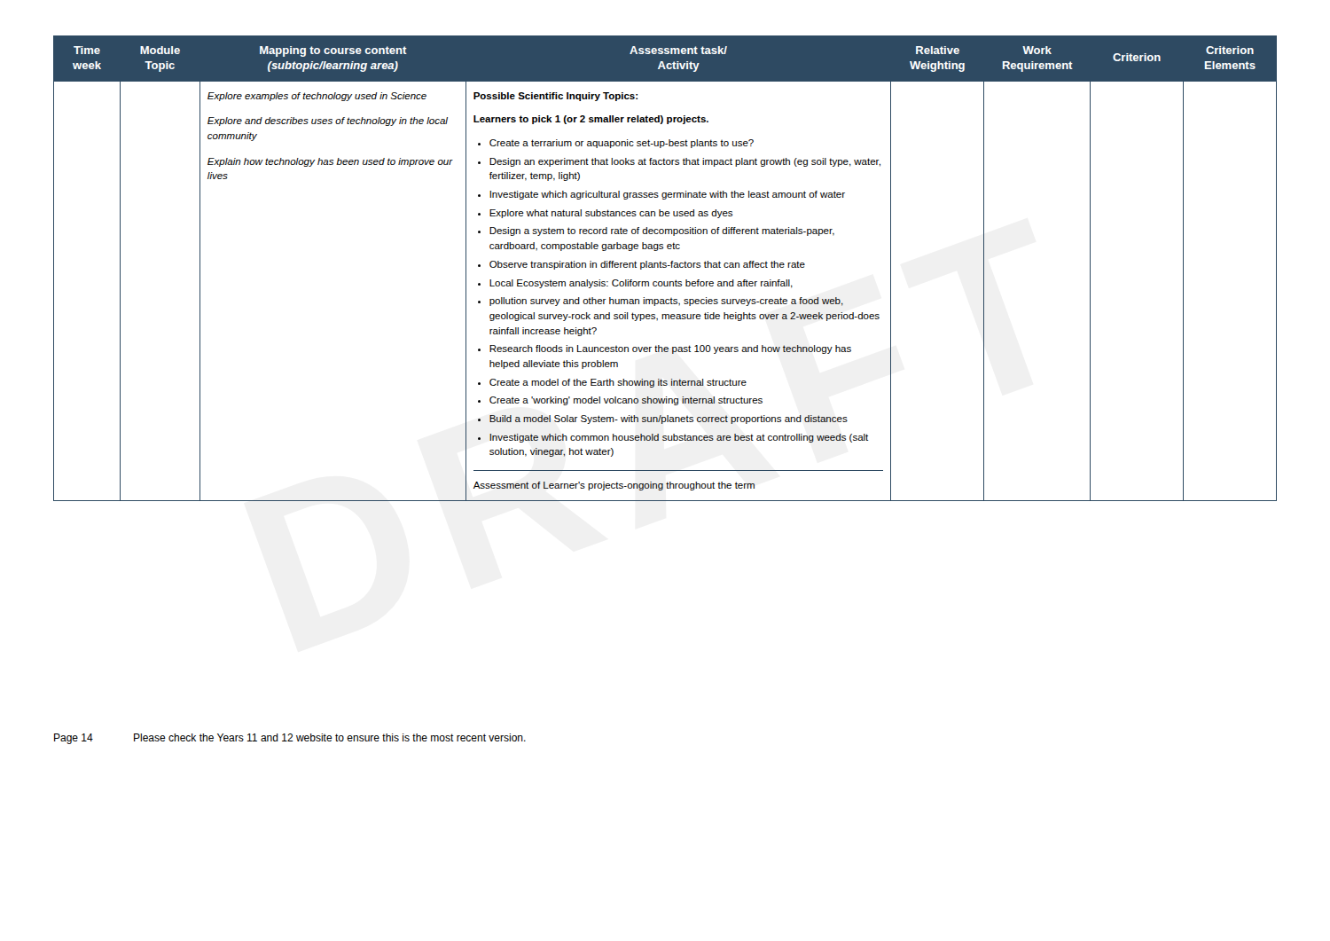DRAFT
| Time week | Module Topic | Mapping to course content (subtopic/learning area) | Assessment task/ Activity | Relative Weighting | Work Requirement | Criterion | Criterion Elements |
| --- | --- | --- | --- | --- | --- | --- | --- |
| | | Explore examples of technology used in Science Explore and describes uses of technology in the local community Explain how technology has been used to improve our lives | Possible Scientific Inquiry Topics: Learners to pick 1 (or 2 smaller related) projects. Create a terrarium or aquaponic set-up-best plants to use? Design an experiment that looks at factors that impact plant growth (eg soil type, water, fertilizer, temp, light) Investigate which agricultural grasses germinate with the least amount of water Explore what natural substances can be used as dyes Design a system to record rate of decomposition of different materials-paper, cardboard, compostable garbage bags etc Observe transpiration in different plants-factors that can affect the rate Local Ecosystem analysis: Coliform counts before and after rainfall, pollution survey and other human impacts, species surveys-create a food web, geological survey-rock and soil types, measure tide heights over a 2-week period-does rainfall increase height? Research floods in Launceston over the past 100 years and how technology has helped alleviate this problem Create a model of the Earth showing its internal structure Create a 'working' model volcano showing internal structures Build a model Solar System- with sun/planets correct proportions and distances Investigate which common household substances are best at controlling weeds (salt solution, vinegar, hot water) Assessment of Learner's projects-ongoing throughout the term | | | | |
Page 14 Please check the Years 11 and 12 website to ensure this is the most recent version.